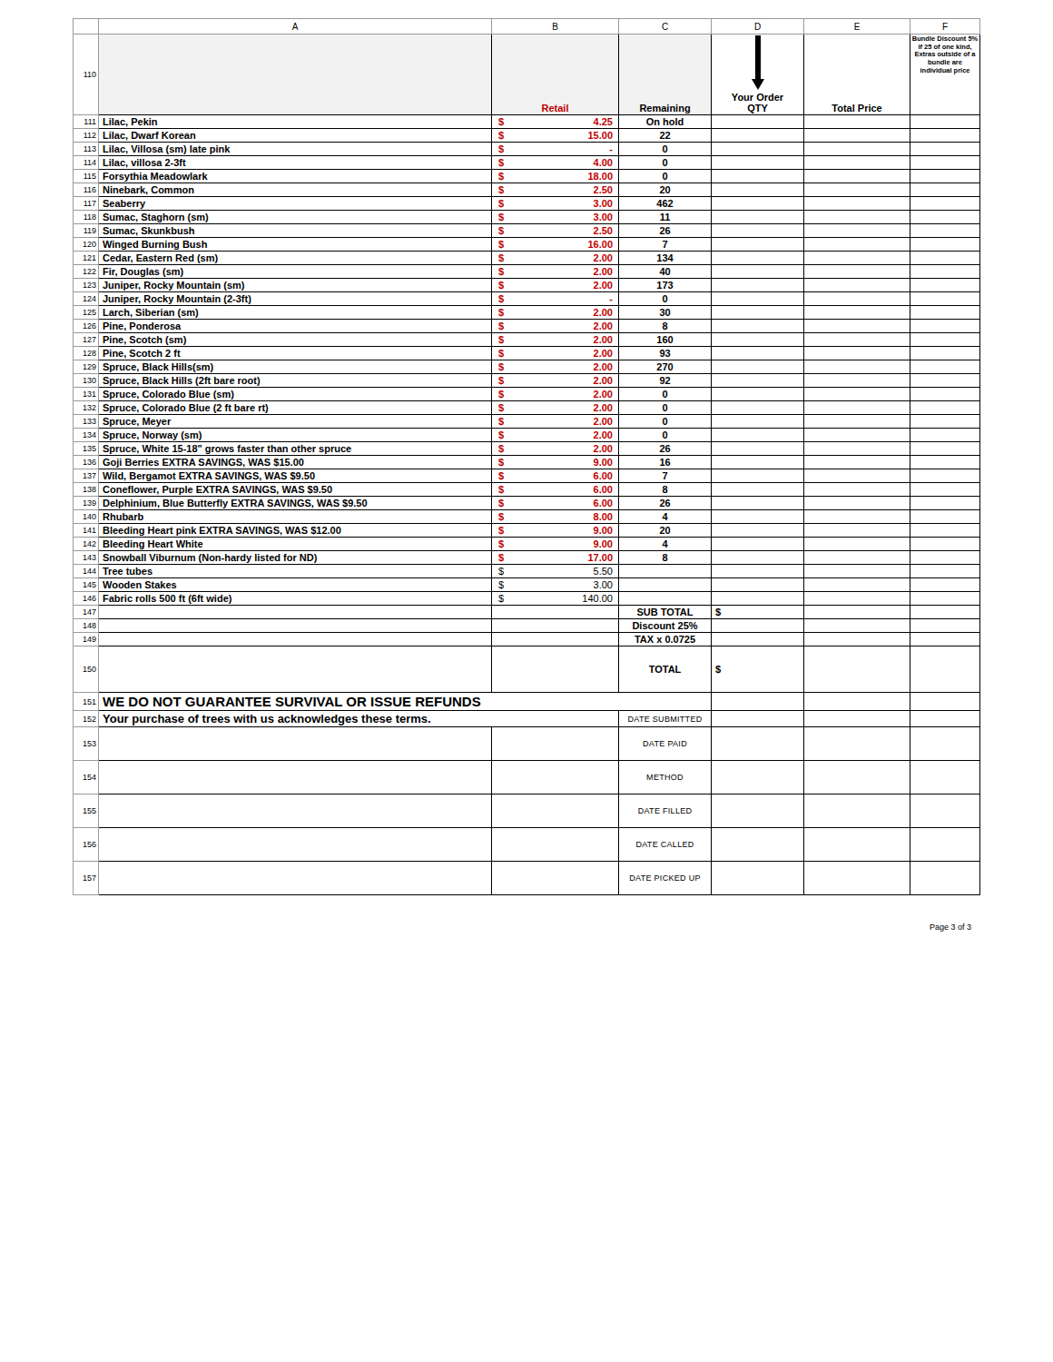| | A | B | C | D | E | F |
| 110 | | Retail | Remaining | Your Order QTY | Total Price | Bundle Discount 5% if 25 of one kind, Extras outside of a bundle are individual price |
| 111 | Lilac, Pekin | $ 4.25 | On hold | | | |
| 112 | Lilac, Dwarf Korean | $ 15.00 | 22 | | | |
| 113 | Lilac, Villosa (sm) late pink | $ - | 0 | | | |
| 114 | Lilac, villosa 2-3ft | $ 4.00 | 0 | | | |
| 115 | Forsythia Meadowlark | $ 18.00 | 0 | | | |
| 116 | Ninebark, Common | $ 2.50 | 20 | | | |
| 117 | Seaberry | $ 3.00 | 462 | | | |
| 118 | Sumac, Staghorn (sm) | $ 3.00 | 11 | | | |
| 119 | Sumac, Skunkbush | $ 2.50 | 26 | | | |
| 120 | Winged Burning Bush | $ 16.00 | 7 | | | |
| 121 | Cedar, Eastern Red (sm) | $ 2.00 | 134 | | | |
| 122 | Fir, Douglas (sm) | $ 2.00 | 40 | | | |
| 123 | Juniper, Rocky Mountain (sm) | $ 2.00 | 173 | | | |
| 124 | Juniper, Rocky Mountain (2-3ft) | $ - | 0 | | | |
| 125 | Larch, Siberian (sm) | $ 2.00 | 30 | | | |
| 126 | Pine, Ponderosa | $ 2.00 | 8 | | | |
| 127 | Pine, Scotch (sm) | $ 2.00 | 160 | | | |
| 128 | Pine, Scotch 2 ft | $ 2.00 | 93 | | | |
| 129 | Spruce, Black Hills(sm) | $ 2.00 | 270 | | | |
| 130 | Spruce, Black Hills (2ft bare root) | $ 2.00 | 92 | | | |
| 131 | Spruce, Colorado Blue (sm) | $ 2.00 | 0 | | | |
| 132 | Spruce, Colorado Blue (2 ft bare rt) | $ 2.00 | 0 | | | |
| 133 | Spruce, Meyer | $ 2.00 | 0 | | | |
| 134 | Spruce, Norway (sm) | $ 2.00 | 0 | | | |
| 135 | Spruce, White 15-18" grows faster than other spruce | $ 2.00 | 26 | | | |
| 136 | Goji Berries EXTRA SAVINGS, WAS $15.00 | $ 9.00 | 16 | | | |
| 137 | Wild, Bergamot EXTRA SAVINGS, WAS $9.50 | $ 6.00 | 7 | | | |
| 138 | Coneflower, Purple EXTRA SAVINGS, WAS $9.50 | $ 6.00 | 8 | | | |
| 139 | Delphinium, Blue Butterfly EXTRA SAVINGS, WAS $9.50 | $ 6.00 | 26 | | | |
| 140 | Rhubarb | $ 8.00 | 4 | | | |
| 141 | Bleeding Heart pink EXTRA SAVINGS, WAS $12.00 | $ 9.00 | 20 | | | |
| 142 | Bleeding Heart White | $ 9.00 | 4 | | | |
| 143 | Snowball Viburnum (Non-hardy listed for ND) | $ 17.00 | 8 | | | |
| 144 | Tree tubes | $ 5.50 | | | | |
| 145 | Wooden Stakes | $ 3.00 | | | | |
| 146 | Fabric rolls 500 ft (6ft wide) | $ 140.00 | | | | |
| 147 | | | SUB TOTAL | $ | | |
| 148 | | | Discount 25% | | | |
| 149 | | | TAX x 0.0725 | | | |
| 150 | | | TOTAL | $ | | |
| 151 | WE DO NOT GUARANTEE SURVIVAL OR ISSUE REFUNDS | | | |
| 152 | Your purchase of trees with us acknowledges these terms. | DATE SUBMITTED | | | |
| 153 | | | DATE PAID | | | |
| 154 | | | METHOD | | | |
| 155 | | | DATE FILLED | | | |
| 156 | | | DATE CALLED | | | |
| 157 | | | DATE PICKED UP | | | |
Page 3 of 3